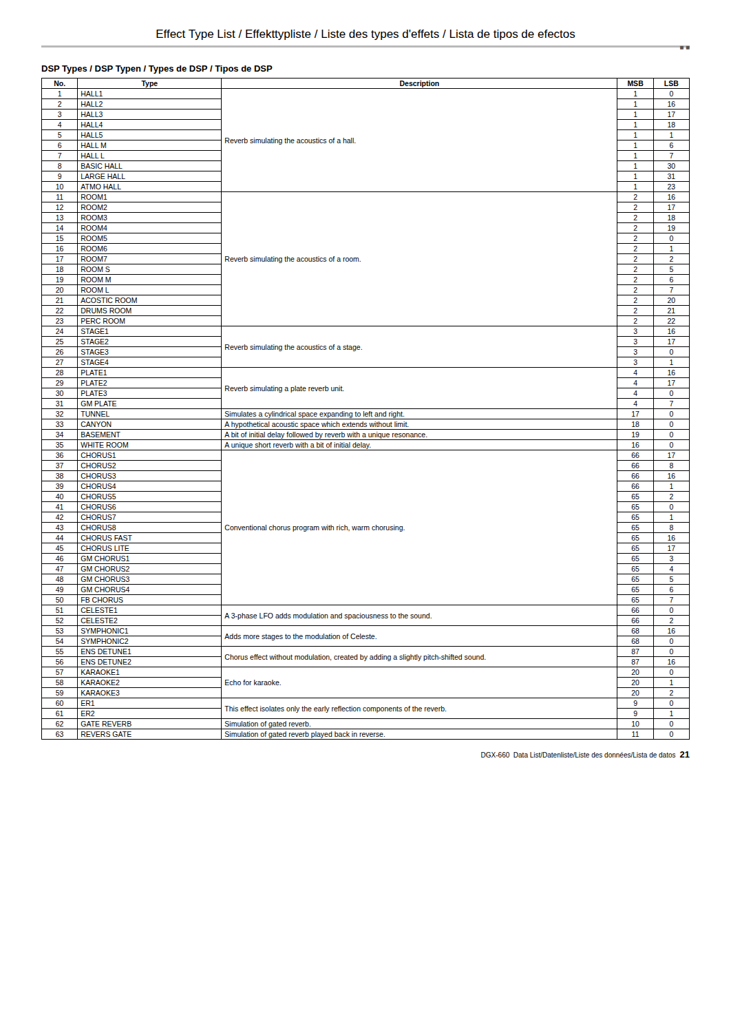Effect Type List / Effekttypliste / Liste des types d'effets / Lista de tipos de efectos
■ ■
DSP Types / DSP Typen / Types de DSP / Tipos de DSP
| No. | Type | Description | MSB | LSB |
| --- | --- | --- | --- | --- |
| 1 | HALL1 | Reverb simulating the acoustics of a hall. | 1 | 0 |
| 2 | HALL2 | 1 | 16 |
| 3 | HALL3 | 1 | 17 |
| 4 | HALL4 | 1 | 18 |
| 5 | HALL5 | 1 | 1 |
| 6 | HALL M | 1 | 6 |
| 7 | HALL L | 1 | 7 |
| 8 | BASIC HALL | 1 | 30 |
| 9 | LARGE HALL | 1 | 31 |
| 10 | ATMO HALL | 1 | 23 |
| 11 | ROOM1 | Reverb simulating the acoustics of a room. | 2 | 16 |
| 12 | ROOM2 | 2 | 17 |
| 13 | ROOM3 | 2 | 18 |
| 14 | ROOM4 | 2 | 19 |
| 15 | ROOM5 | 2 | 0 |
| 16 | ROOM6 | 2 | 1 |
| 17 | ROOM7 | 2 | 2 |
| 18 | ROOM S | 2 | 5 |
| 19 | ROOM M | 2 | 6 |
| 20 | ROOM L | 2 | 7 |
| 21 | ACOSTIC ROOM | 2 | 20 |
| 22 | DRUMS ROOM | 2 | 21 |
| 23 | PERC ROOM | 2 | 22 |
| 24 | STAGE1 | Reverb simulating the acoustics of a stage. | 3 | 16 |
| 25 | STAGE2 | 3 | 17 |
| 26 | STAGE3 | 3 | 0 |
| 27 | STAGE4 | 3 | 1 |
| 28 | PLATE1 | Reverb simulating a plate reverb unit. | 4 | 16 |
| 29 | PLATE2 | 4 | 17 |
| 30 | PLATE3 | 4 | 0 |
| 31 | GM PLATE | 4 | 7 |
| 32 | TUNNEL | Simulates a cylindrical space expanding to left and right. | 17 | 0 |
| 33 | CANYON | A hypothetical acoustic space which extends without limit. | 18 | 0 |
| 34 | BASEMENT | A bit of initial delay followed by reverb with a unique resonance. | 19 | 0 |
| 35 | WHITE ROOM | A unique short reverb with a bit of initial delay. | 16 | 0 |
| 36 | CHORUS1 | Conventional chorus program with rich, warm chorusing. | 66 | 17 |
| 37 | CHORUS2 | 66 | 8 |
| 38 | CHORUS3 | 66 | 16 |
| 39 | CHORUS4 | 66 | 1 |
| 40 | CHORUS5 | 65 | 2 |
| 41 | CHORUS6 | 65 | 0 |
| 42 | CHORUS7 | 65 | 1 |
| 43 | CHORUS8 | 65 | 8 |
| 44 | CHORUS FAST | 65 | 16 |
| 45 | CHORUS LITE | 65 | 17 |
| 46 | GM CHORUS1 | 65 | 3 |
| 47 | GM CHORUS2 | 65 | 4 |
| 48 | GM CHORUS3 | 65 | 5 |
| 49 | GM CHORUS4 | 65 | 6 |
| 50 | FB CHORUS | 65 | 7 |
| 51 | CELESTE1 | A 3-phase LFO adds modulation and spaciousness to the sound. | 66 | 0 |
| 52 | CELESTE2 | 66 | 2 |
| 53 | SYMPHONIC1 | Adds more stages to the modulation of Celeste. | 68 | 16 |
| 54 | SYMPHONIC2 | 68 | 0 |
| 55 | ENS DETUNE1 | Chorus effect without modulation, created by adding a slightly pitch-shifted sound. | 87 | 0 |
| 56 | ENS DETUNE2 | 87 | 16 |
| 57 | KARAOKE1 | Echo for karaoke. | 20 | 0 |
| 58 | KARAOKE2 | 20 | 1 |
| 59 | KARAOKE3 | 20 | 2 |
| 60 | ER1 | This effect isolates only the early reflection components of the reverb. | 9 | 0 |
| 61 | ER2 | 9 | 1 |
| 62 | GATE REVERB | Simulation of gated reverb. | 10 | 0 |
| 63 | REVERS GATE | Simulation of gated reverb played back in reverse. | 11 | 0 |
DGX-660 Data List/Datenliste/Liste des données/Lista de datos21